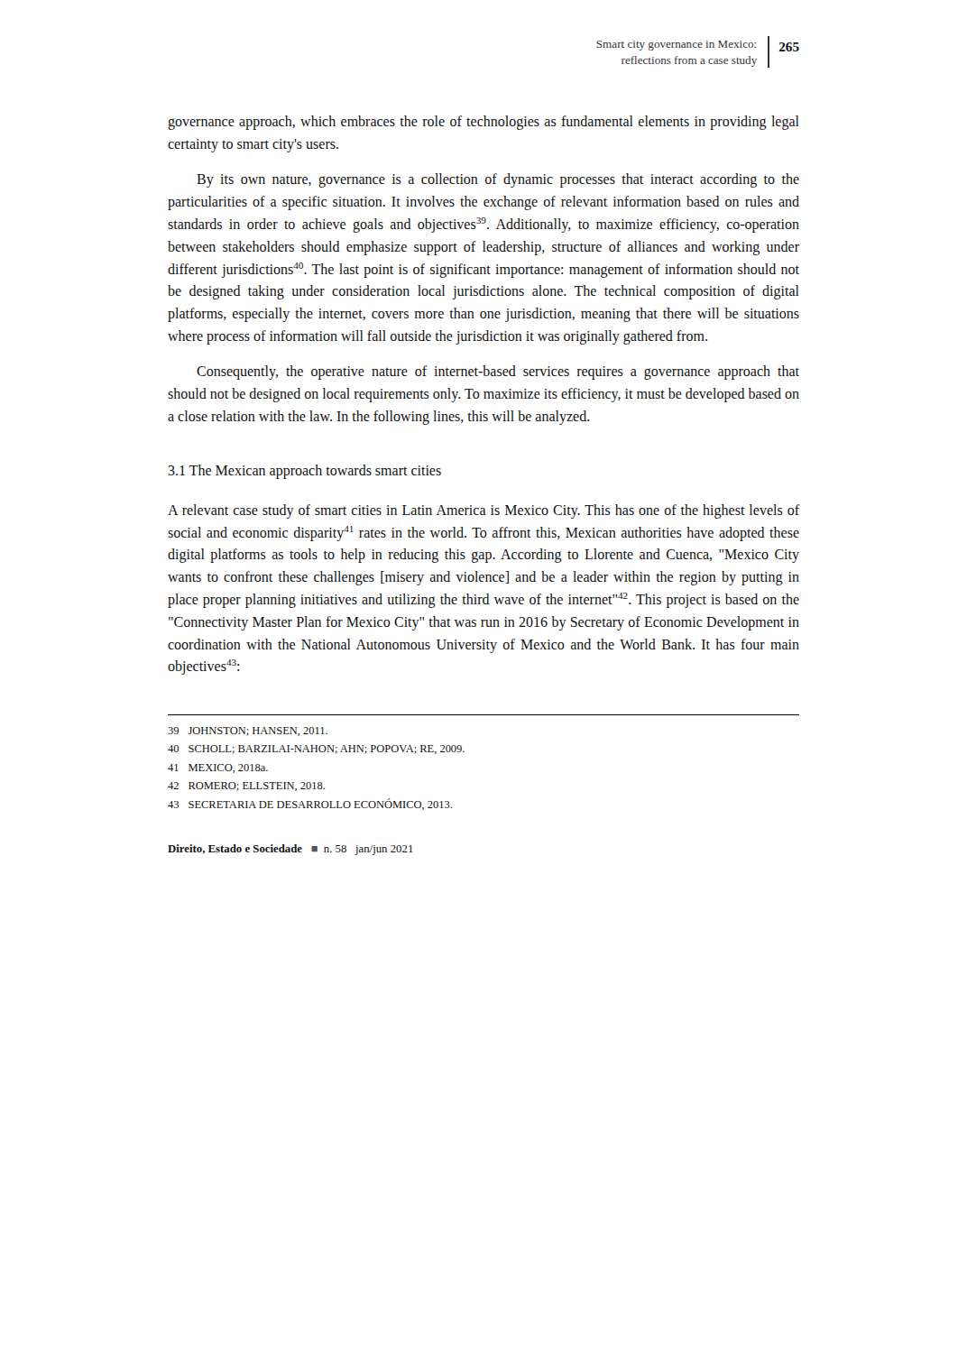Smart city governance in Mexico:
reflections from a case study
265
governance approach, which embraces the role of technologies as fundamental elements in providing legal certainty to smart city's users.
By its own nature, governance is a collection of dynamic processes that interact according to the particularities of a specific situation. It involves the exchange of relevant information based on rules and standards in order to achieve goals and objectives39. Additionally, to maximize efficiency, co-operation between stakeholders should emphasize support of leadership, structure of alliances and working under different jurisdictions40. The last point is of significant importance: management of information should not be designed taking under consideration local jurisdictions alone. The technical composition of digital platforms, especially the internet, covers more than one jurisdiction, meaning that there will be situations where process of information will fall outside the jurisdiction it was originally gathered from.
Consequently, the operative nature of internet-based services requires a governance approach that should not be designed on local requirements only. To maximize its efficiency, it must be developed based on a close relation with the law. In the following lines, this will be analyzed.
3.1 The Mexican approach towards smart cities
A relevant case study of smart cities in Latin America is Mexico City. This has one of the highest levels of social and economic disparity41 rates in the world. To affront this, Mexican authorities have adopted these digital platforms as tools to help in reducing this gap. According to Llorente and Cuenca, "Mexico City wants to confront these challenges [misery and violence] and be a leader within the region by putting in place proper planning initiatives and utilizing the third wave of the internet"42. This project is based on the "Connectivity Master Plan for Mexico City" that was run in 2016 by Secretary of Economic Development in coordination with the National Autonomous University of Mexico and the World Bank. It has four main objectives43:
39 JOHNSTON; HANSEN, 2011.
40 SCHOLL; BARZILAI-NAHON; AHN; POPOVA; RE, 2009.
41 MEXICO, 2018a.
42 ROMERO; ELLSTEIN, 2018.
43 SECRETARIA DE DESARROLLO ECONÓMICO, 2013.
Direito, Estado e Sociedade ■n. 58 jan/jun 2021